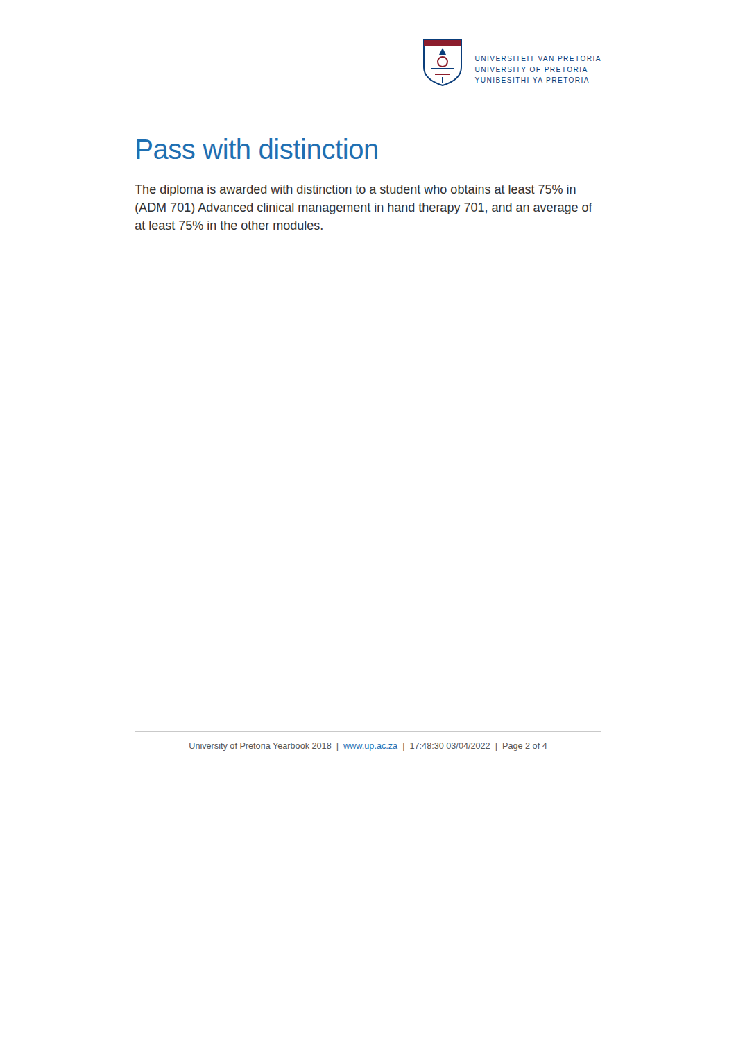Universiteit van Pretoria University of Pretoria Yunibesithi ya Pretoria
Pass with distinction
The diploma is awarded with distinction to a student who obtains at least 75% in (ADM 701) Advanced clinical management in hand therapy 701, and an average of at least 75% in the other modules.
University of Pretoria Yearbook 2018 | www.up.ac.za | 17:48:30 03/04/2022 | Page 2 of 4